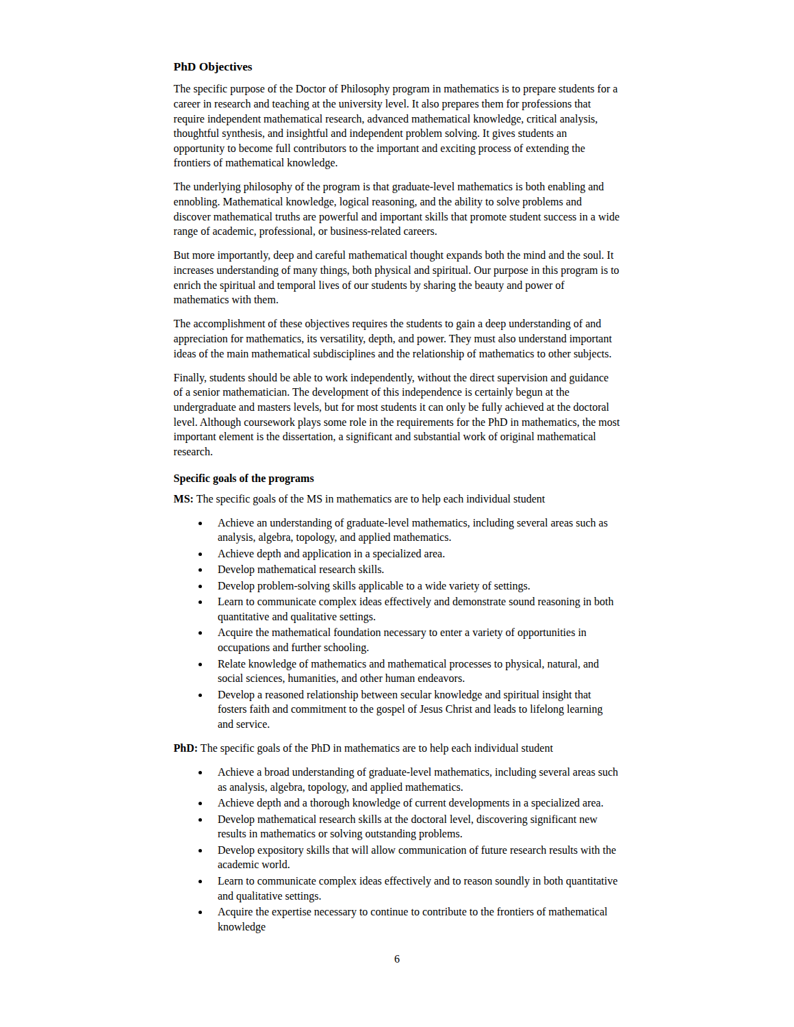PhD Objectives
The specific purpose of the Doctor of Philosophy program in mathematics is to prepare students for a career in research and teaching at the university level. It also prepares them for professions that require independent mathematical research, advanced mathematical knowledge, critical analysis, thoughtful synthesis, and insightful and independent problem solving. It gives students an opportunity to become full contributors to the important and exciting process of extending the frontiers of mathematical knowledge.
The underlying philosophy of the program is that graduate-level mathematics is both enabling and ennobling. Mathematical knowledge, logical reasoning, and the ability to solve problems and discover mathematical truths are powerful and important skills that promote student success in a wide range of academic, professional, or business-related careers.
But more importantly, deep and careful mathematical thought expands both the mind and the soul. It increases understanding of many things, both physical and spiritual. Our purpose in this program is to enrich the spiritual and temporal lives of our students by sharing the beauty and power of mathematics with them.
The accomplishment of these objectives requires the students to gain a deep understanding of and appreciation for mathematics, its versatility, depth, and power. They must also understand important ideas of the main mathematical subdisciplines and the relationship of mathematics to other subjects.
Finally, students should be able to work independently, without the direct supervision and guidance of a senior mathematician. The development of this independence is certainly begun at the undergraduate and masters levels, but for most students it can only be fully achieved at the doctoral level. Although coursework plays some role in the requirements for the PhD in mathematics, the most important element is the dissertation, a significant and substantial work of original mathematical research.
Specific goals of the programs
MS: The specific goals of the MS in mathematics are to help each individual student
Achieve an understanding of graduate-level mathematics, including several areas such as analysis, algebra, topology, and applied mathematics.
Achieve depth and application in a specialized area.
Develop mathematical research skills.
Develop problem-solving skills applicable to a wide variety of settings.
Learn to communicate complex ideas effectively and demonstrate sound reasoning in both quantitative and qualitative settings.
Acquire the mathematical foundation necessary to enter a variety of opportunities in occupations and further schooling.
Relate knowledge of mathematics and mathematical processes to physical, natural, and social sciences, humanities, and other human endeavors.
Develop a reasoned relationship between secular knowledge and spiritual insight that fosters faith and commitment to the gospel of Jesus Christ and leads to lifelong learning and service.
PhD: The specific goals of the PhD in mathematics are to help each individual student
Achieve a broad understanding of graduate-level mathematics, including several areas such as analysis, algebra, topology, and applied mathematics.
Achieve depth and a thorough knowledge of current developments in a specialized area.
Develop mathematical research skills at the doctoral level, discovering significant new results in mathematics or solving outstanding problems.
Develop expository skills that will allow communication of future research results with the academic world.
Learn to communicate complex ideas effectively and to reason soundly in both quantitative and qualitative settings.
Acquire the expertise necessary to continue to contribute to the frontiers of mathematical knowledge
6